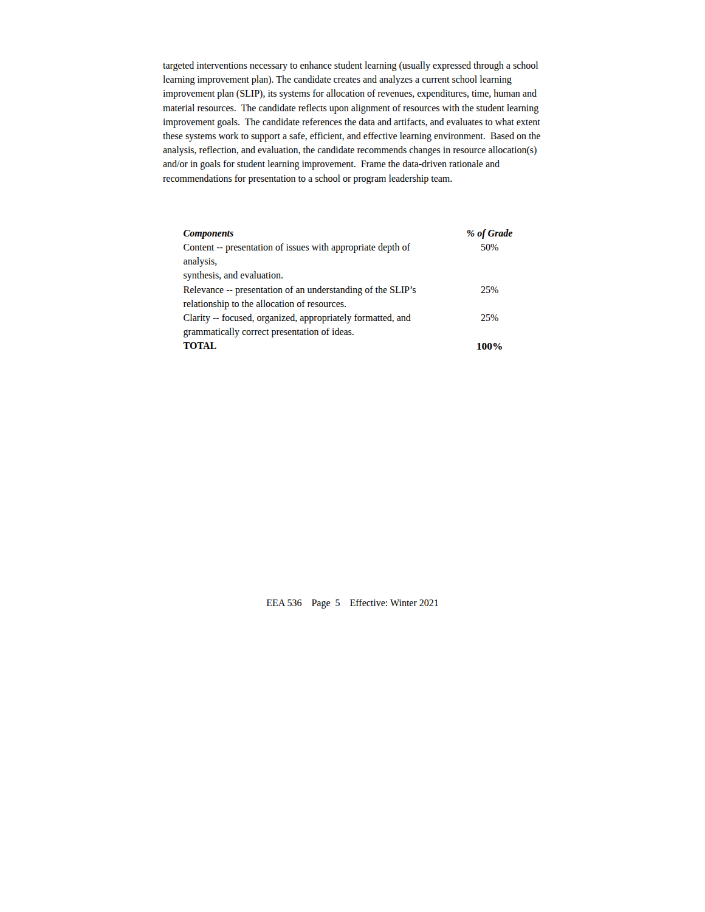targeted interventions necessary to enhance student learning (usually expressed through a school learning improvement plan). The candidate creates and analyzes a current school learning improvement plan (SLIP), its systems for allocation of revenues, expenditures, time, human and material resources. The candidate reflects upon alignment of resources with the student learning improvement goals. The candidate references the data and artifacts, and evaluates to what extent these systems work to support a safe, efficient, and effective learning environment. Based on the analysis, reflection, and evaluation, the candidate recommends changes in resource allocation(s) and/or in goals for student learning improvement. Frame the data-driven rationale and recommendations for presentation to a school or program leadership team.
| Components | % of Grade |
| --- | --- |
| Content -- presentation of issues with appropriate depth of analysis, synthesis, and evaluation. | 50% |
| Relevance -- presentation of an understanding of the SLIP’s relationship to the allocation of resources. | 25% |
| Clarity -- focused, organized, appropriately formatted, and grammatically correct presentation of ideas. | 25% |
| TOTAL | 100% |
EEA 536 Page 5 Effective: Winter 2021